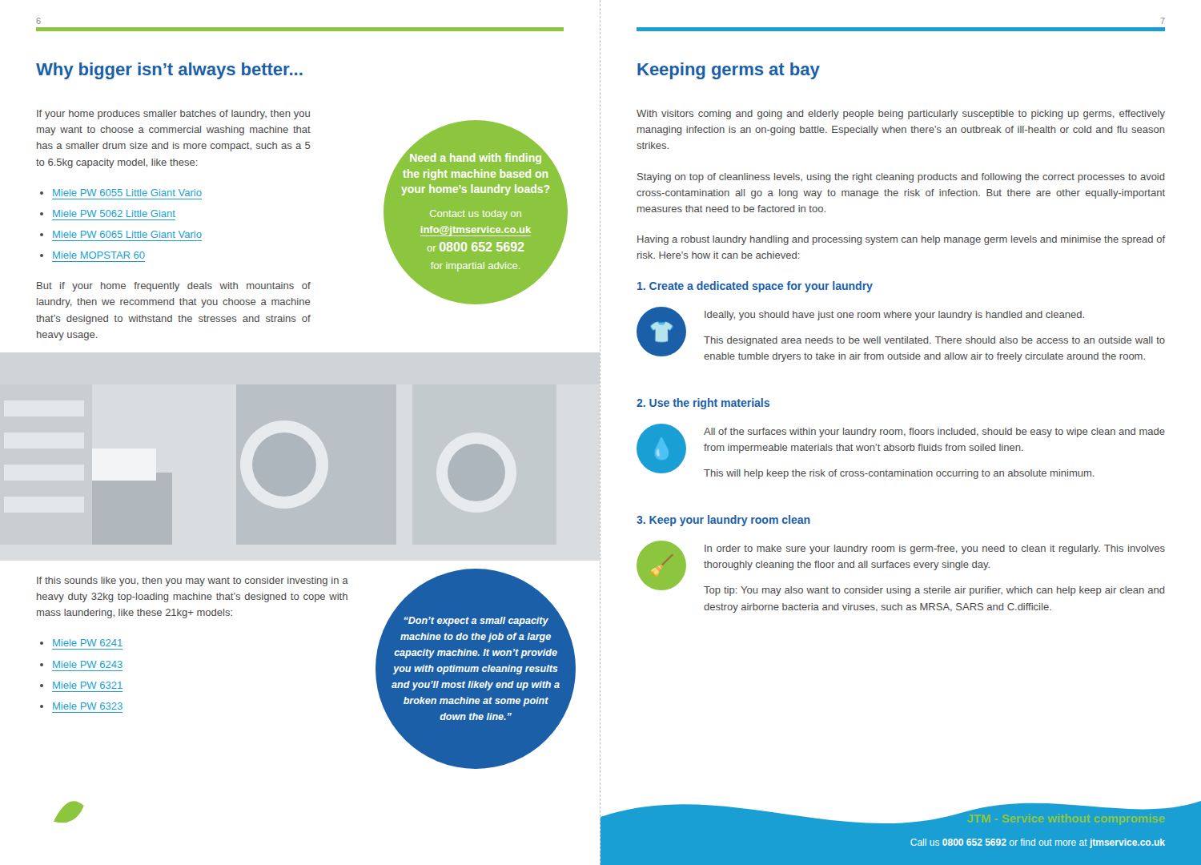6
Why bigger isn’t always better...
If your home produces smaller batches of laundry, then you may want to choose a commercial washing machine that has a smaller drum size and is more compact, such as a 5 to 6.5kg capacity model, like these:
Miele PW 6055 Little Giant Vario
Miele PW 5062 Little Giant
Miele PW 6065 Little Giant Vario
Miele MOPSTAR 60
But if your home frequently deals with mountains of laundry, then we recommend that you choose a machine that’s designed to withstand the stresses and strains of heavy usage.
Need a hand with finding the right machine based on your home’s laundry loads?
Contact us today on
info@jtmservice.co.uk
or 0800 652 5692
for impartial advice.
If this sounds like you, then you may want to consider investing in a heavy duty 32kg top-loading machine that’s designed to cope with mass laundering, like these 21kg+ models:
Miele PW 6241
Miele PW 6243
Miele PW 6321
Miele PW 6323
“Don’t expect a small capacity machine to do the job of a large capacity machine. It won’t provide you with optimum cleaning results and you’ll most likely end up with a broken machine at some point down the line.”
JTM
7
Keeping germs at bay
With visitors coming and going and elderly people being particularly susceptible to picking up germs, effectively managing infection is an on-going battle. Especially when there’s an outbreak of ill-health or cold and flu season strikes.
Staying on top of cleanliness levels, using the right cleaning products and following the correct processes to avoid cross-contamination all go a long way to manage the risk of infection. But there are other equally-important measures that need to be factored in too.
Having a robust laundry handling and processing system can help manage germ levels and minimise the spread of risk. Here’s how it can be achieved:
1. Create a dedicated space for your laundry
👕
Ideally, you should have just one room where your laundry is handled and cleaned.
This designated area needs to be well ventilated. There should also be access to an outside wall to enable tumble dryers to take in air from outside and allow air to freely circulate around the room.
2. Use the right materials
💧
All of the surfaces within your laundry room, floors included, should be easy to wipe clean and made from impermeable materials that won’t absorb fluids from soiled linen.
This will help keep the risk of cross-contamination occurring to an absolute minimum.
3. Keep your laundry room clean
🧹
In order to make sure your laundry room is germ-free, you need to clean it regularly. This involves thoroughly cleaning the floor and all surfaces every single day.
Top tip: You may also want to consider using a sterile air purifier, which can help keep air clean and destroy airborne bacteria and viruses, such as MRSA, SARS and C.difficile.
JTM - Service without compromise
Call us 0800 652 5692 or find out more at jtmservice.co.uk